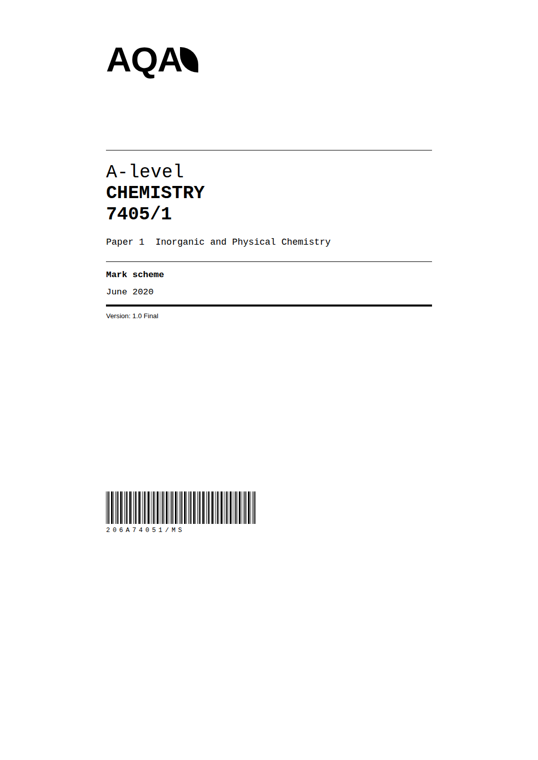AQA
A-level
CHEMISTRY
7405/1
Paper 1 Inorganic and Physical Chemistry
Mark scheme
June 2020
Version: 1.0 Final
206A74051/MS